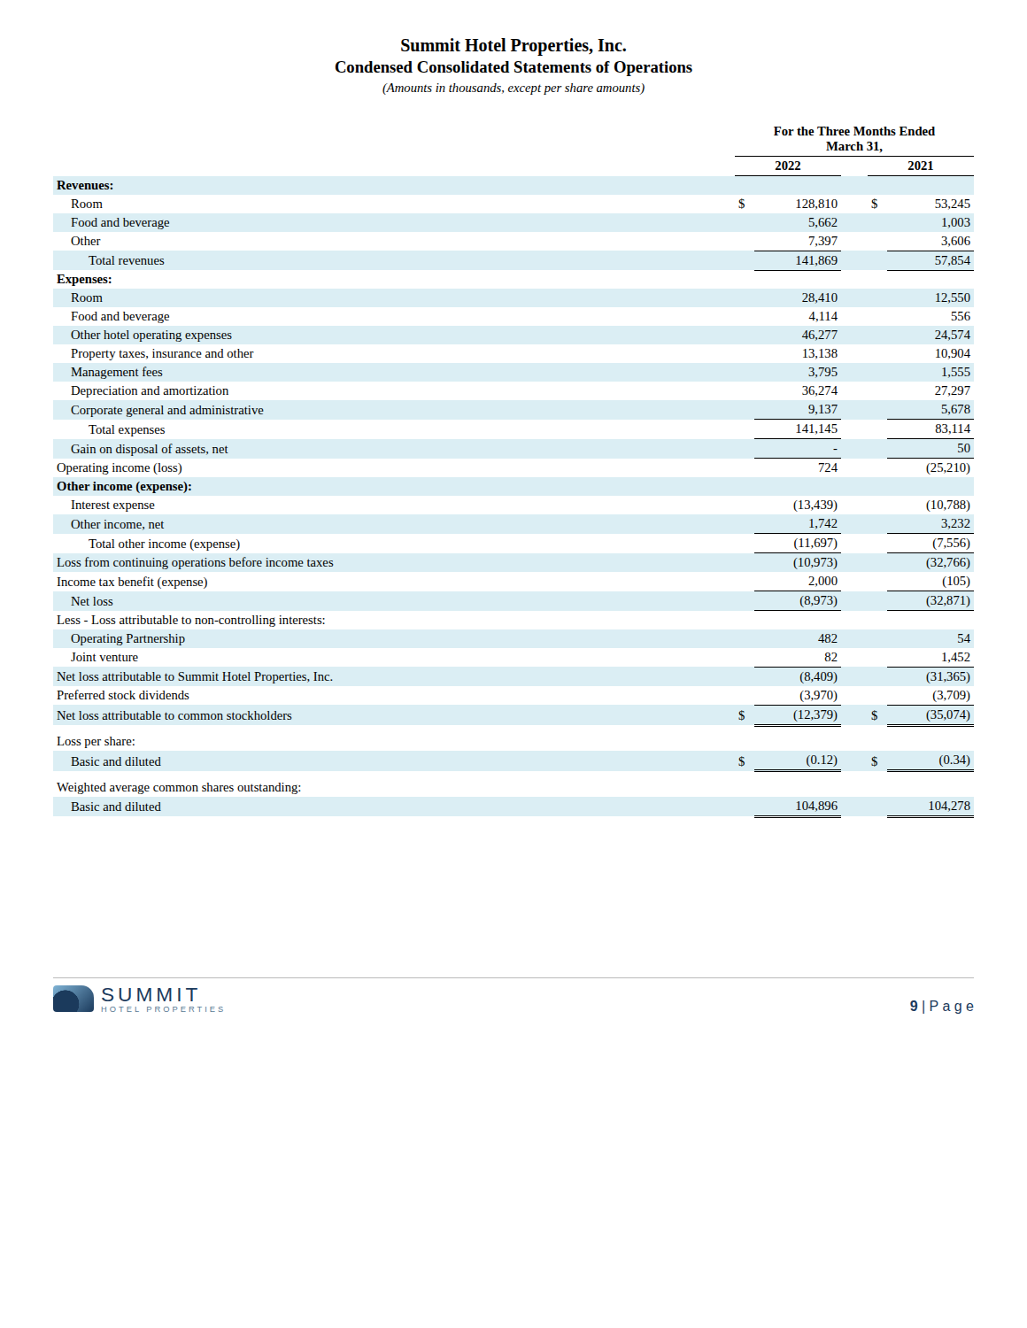Summit Hotel Properties, Inc.
Condensed Consolidated Statements of Operations
(Amounts in thousands, except per share amounts)
| | | For the Three Months Ended March 31, |
| --- | --- | --- |
| | | 2022 | | 2021 |
| Revenues: | | | | | | |
| Room | | $ | 128,810 | | $ | 53,245 |
| Food and beverage | | | 5,662 | | | 1,003 |
| Other | | | 7,397 | | | 3,606 |
| Total revenues | | | 141,869 | | | 57,854 |
| Expenses: | | | | | | |
| Room | | | 28,410 | | | 12,550 |
| Food and beverage | | | 4,114 | | | 556 |
| Other hotel operating expenses | | | 46,277 | | | 24,574 |
| Property taxes, insurance and other | | | 13,138 | | | 10,904 |
| Management fees | | | 3,795 | | | 1,555 |
| Depreciation and amortization | | | 36,274 | | | 27,297 |
| Corporate general and administrative | | | 9,137 | | | 5,678 |
| Total expenses | | | 141,145 | | | 83,114 |
| Gain on disposal of assets, net | | | - | | | 50 |
| Operating income (loss) | | | 724 | | | (25,210) |
| Other income (expense): | | | | | | |
| Interest expense | | | (13,439) | | | (10,788) |
| Other income, net | | | 1,742 | | | 3,232 |
| Total other income (expense) | | | (11,697) | | | (7,556) |
| Loss from continuing operations before income taxes | | | (10,973) | | | (32,766) |
| Income tax benefit (expense) | | | 2,000 | | | (105) |
| Net loss | | | (8,973) | | | (32,871) |
| Less - Loss attributable to non-controlling interests: | | | | | | |
| Operating Partnership | | | 482 | | | 54 |
| Joint venture | | | 82 | | | 1,452 |
| Net loss attributable to Summit Hotel Properties, Inc. | | | (8,409) | | | (31,365) |
| Preferred stock dividends | | | (3,970) | | | (3,709) |
| Net loss attributable to common stockholders | | $ | (12,379) | | $ | (35,074) |
| Loss per share: | | | | | | |
| Basic and diluted | | $ | (0.12) | | $ | (0.34) |
| Weighted average common shares outstanding: | | | | | | |
| Basic and diluted | | | 104,896 | | | 104,278 |
SUMMIT
HOTEL PROPERTIES
9 | P a g e